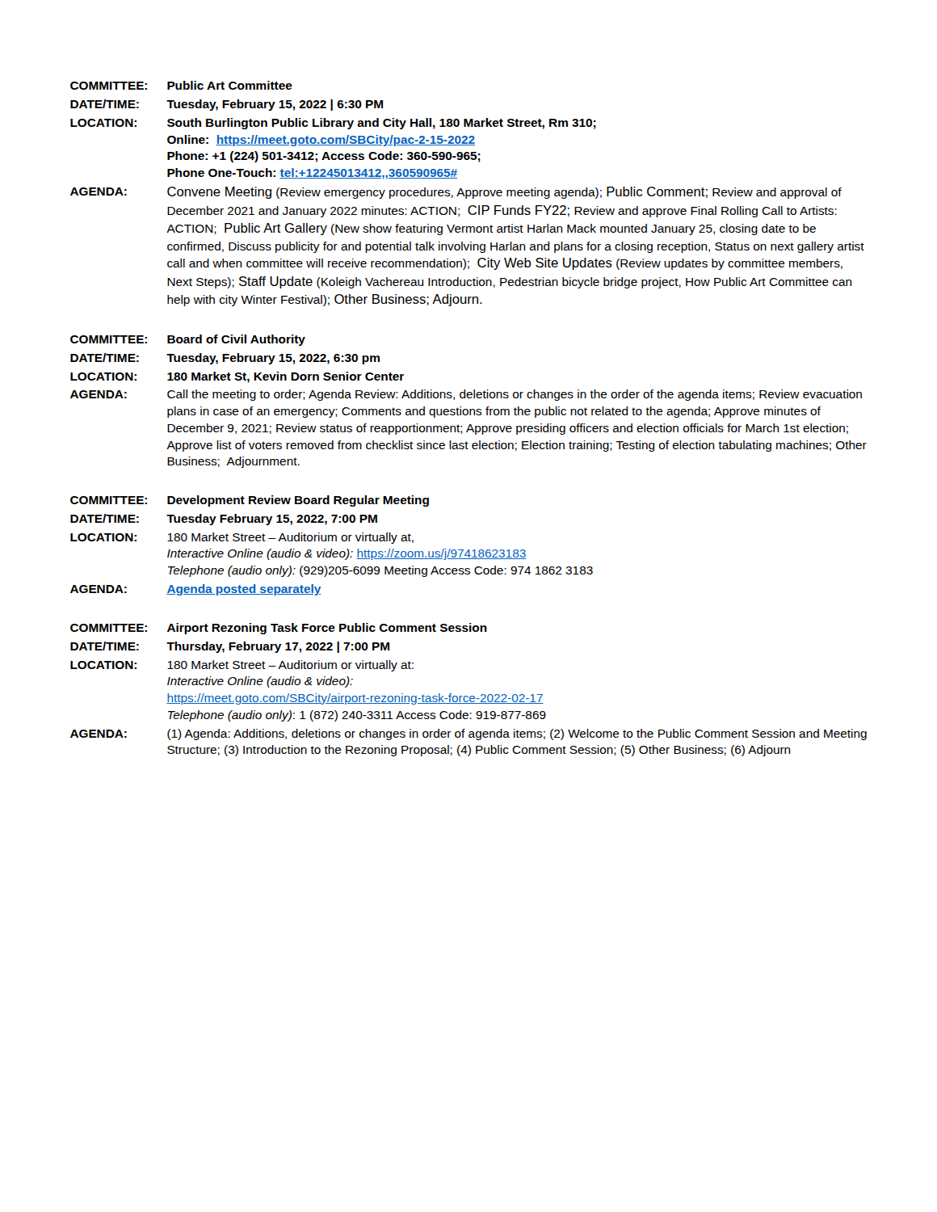| COMMITTEE: | Public Art Committee |
| DATE/TIME: | Tuesday, February 15, 2022 / 6:30 PM |
| LOCATION: | South Burlington Public Library and City Hall, 180 Market Street, Rm 310; Online: https://meet.goto.com/SBCity/pac-2-15-2022 Phone: +1 (224) 501-3412; Access Code: 360-590-965; Phone One-Touch: tel:+12245013412,,360590965# |
| AGENDA: | Convene Meeting (Review emergency procedures, Approve meeting agenda); Public Comment; Review and approval of December 2021 and January 2022 minutes: ACTION; CIP Funds FY22; Review and approve Final Rolling Call to Artists: ACTION; Public Art Gallery (New show featuring Vermont artist Harlan Mack mounted January 25, closing date to be confirmed, Discuss publicity for and potential talk involving Harlan and plans for a closing reception, Status on next gallery artist call and when committee will receive recommendation); City Web Site Updates (Review updates by committee members, Next Steps); Staff Update (Koleigh Vachereau Introduction, Pedestrian bicycle bridge project, How Public Art Committee can help with city Winter Festival); Other Business; Adjourn. |
| COMMITTEE: | Board of Civil Authority |
| DATE/TIME: | Tuesday, February 15, 2022, 6:30 pm |
| LOCATION: | 180 Market St, Kevin Dorn Senior Center |
| AGENDA: | Call the meeting to order; Agenda Review: Additions, deletions or changes in the order of the agenda items; Review evacuation plans in case of an emergency; Comments and questions from the public not related to the agenda; Approve minutes of December 9, 2021; Review status of reapportionment; Approve presiding officers and election officials for March 1st election; Approve list of voters removed from checklist since last election; Election training; Testing of election tabulating machines; Other Business; Adjournment. |
| COMMITTEE: | Development Review Board Regular Meeting |
| DATE/TIME: | Tuesday February 15, 2022, 7:00 PM |
| LOCATION: | 180 Market Street – Auditorium or virtually at, Interactive Online (audio & video): https://zoom.us/j/97418623183 Telephone (audio only): (929)205-6099 Meeting Access Code: 974 1862 3183 |
| AGENDA: | Agenda posted separately |
| COMMITTEE: | Airport Rezoning Task Force Public Comment Session |
| DATE/TIME: | Thursday, February 17, 2022 / 7:00 PM |
| LOCATION: | 180 Market Street – Auditorium or virtually at: Interactive Online (audio & video): https://meet.goto.com/SBCity/airport-rezoning-task-force-2022-02-17 Telephone (audio only) : 1 (872) 240-3311 Access Code: 919-877-869 |
| AGENDA: | (1) Agenda: Additions, deletions or changes in order of agenda items; (2) Welcome to the Public Comment Session and Meeting Structure; (3) Introduction to the Rezoning Proposal; (4) Public Comment Session; (5) Other Business; (6) Adjourn |